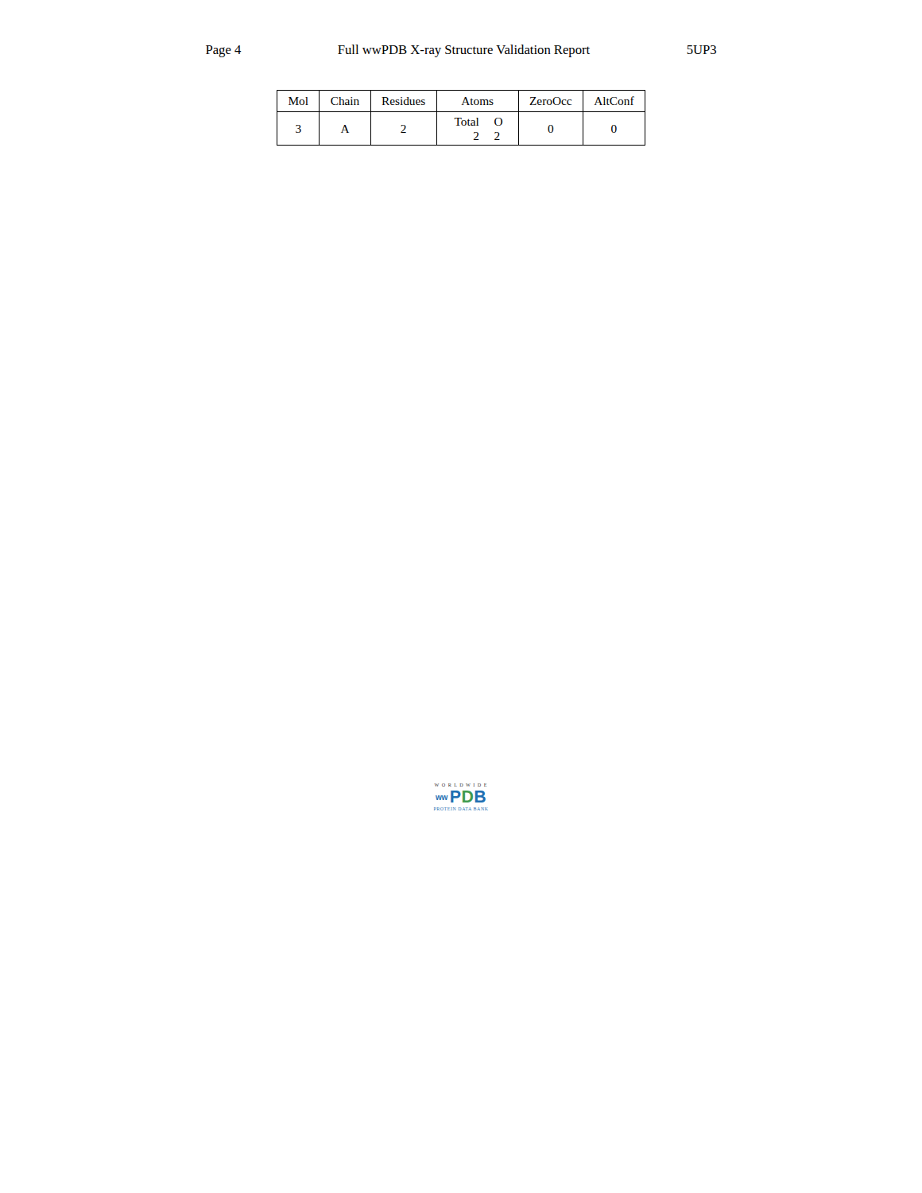Page 4
Full wwPDB X-ray Structure Validation Report
5UP3
| Mol | Chain | Residues | Atoms | ZeroOcc | AltConf |
| --- | --- | --- | --- | --- | --- |
| 3 | A | 2 | Total O 2 2 | 0 | 0 |
W O R L D W I D E
ww PDB
PROTEIN DATA BANK